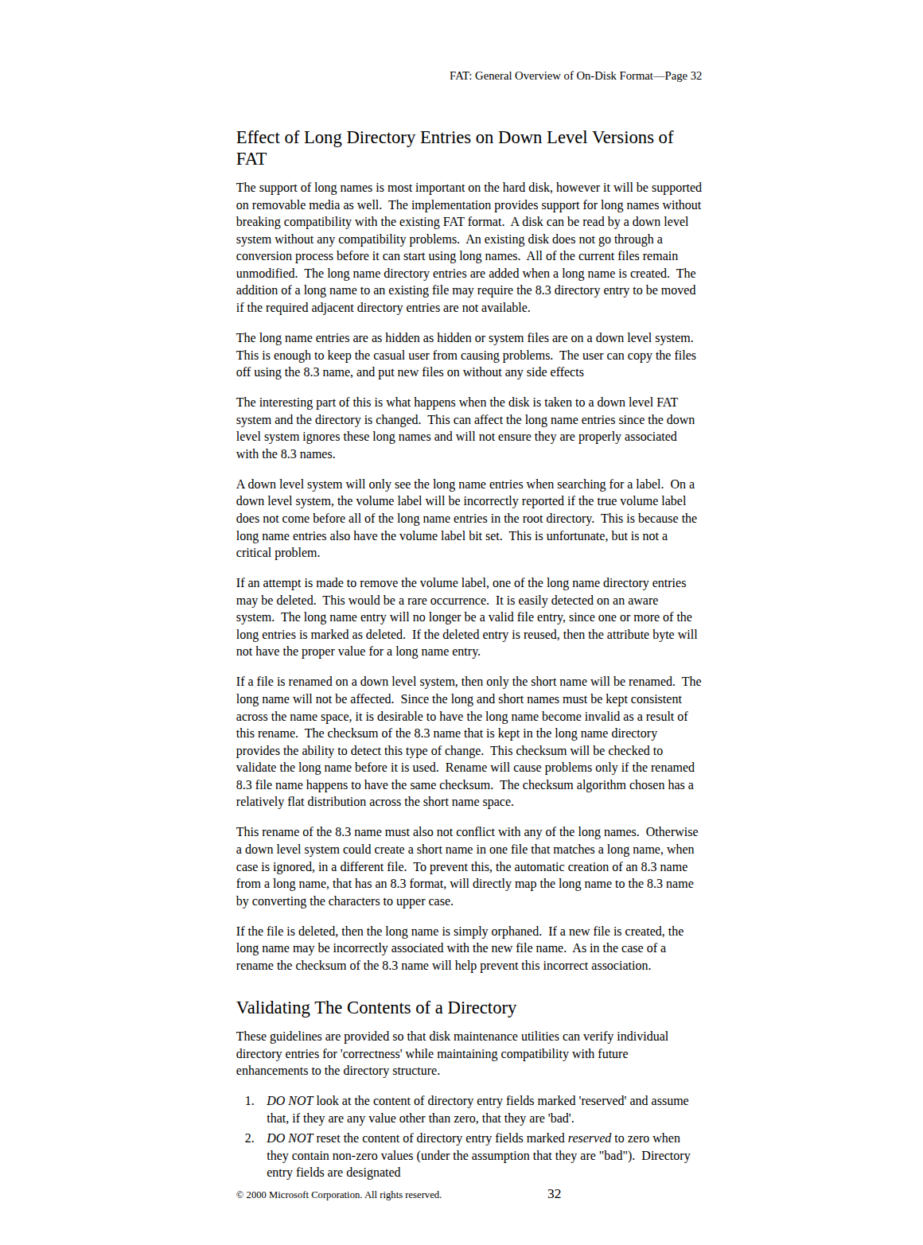FAT: General Overview of On-Disk Format—Page 32
Effect of Long Directory Entries on Down Level Versions of FAT
The support of long names is most important on the hard disk, however it will be supported on removable media as well. The implementation provides support for long names without breaking compatibility with the existing FAT format. A disk can be read by a down level system without any compatibility problems. An existing disk does not go through a conversion process before it can start using long names. All of the current files remain unmodified. The long name directory entries are added when a long name is created. The addition of a long name to an existing file may require the 8.3 directory entry to be moved if the required adjacent directory entries are not available.
The long name entries are as hidden as hidden or system files are on a down level system. This is enough to keep the casual user from causing problems. The user can copy the files off using the 8.3 name, and put new files on without any side effects
The interesting part of this is what happens when the disk is taken to a down level FAT system and the directory is changed. This can affect the long name entries since the down level system ignores these long names and will not ensure they are properly associated with the 8.3 names.
A down level system will only see the long name entries when searching for a label. On a down level system, the volume label will be incorrectly reported if the true volume label does not come before all of the long name entries in the root directory. This is because the long name entries also have the volume label bit set. This is unfortunate, but is not a critical problem.
If an attempt is made to remove the volume label, one of the long name directory entries may be deleted. This would be a rare occurrence. It is easily detected on an aware system. The long name entry will no longer be a valid file entry, since one or more of the long entries is marked as deleted. If the deleted entry is reused, then the attribute byte will not have the proper value for a long name entry.
If a file is renamed on a down level system, then only the short name will be renamed. The long name will not be affected. Since the long and short names must be kept consistent across the name space, it is desirable to have the long name become invalid as a result of this rename. The checksum of the 8.3 name that is kept in the long name directory provides the ability to detect this type of change. This checksum will be checked to validate the long name before it is used. Rename will cause problems only if the renamed 8.3 file name happens to have the same checksum. The checksum algorithm chosen has a relatively flat distribution across the short name space.
This rename of the 8.3 name must also not conflict with any of the long names. Otherwise a down level system could create a short name in one file that matches a long name, when case is ignored, in a different file. To prevent this, the automatic creation of an 8.3 name from a long name, that has an 8.3 format, will directly map the long name to the 8.3 name by converting the characters to upper case.
If the file is deleted, then the long name is simply orphaned. If a new file is created, the long name may be incorrectly associated with the new file name. As in the case of a rename the checksum of the 8.3 name will help prevent this incorrect association.
Validating The Contents of a Directory
These guidelines are provided so that disk maintenance utilities can verify individual directory entries for 'correctness' while maintaining compatibility with future enhancements to the directory structure.
DO NOT look at the content of directory entry fields marked 'reserved' and assume that, if they are any value other than zero, that they are 'bad'.
DO NOT reset the content of directory entry fields marked reserved to zero when they contain non-zero values (under the assumption that they are "bad"). Directory entry fields are designated
© 2000 Microsoft Corporation. All rights reserved. 32